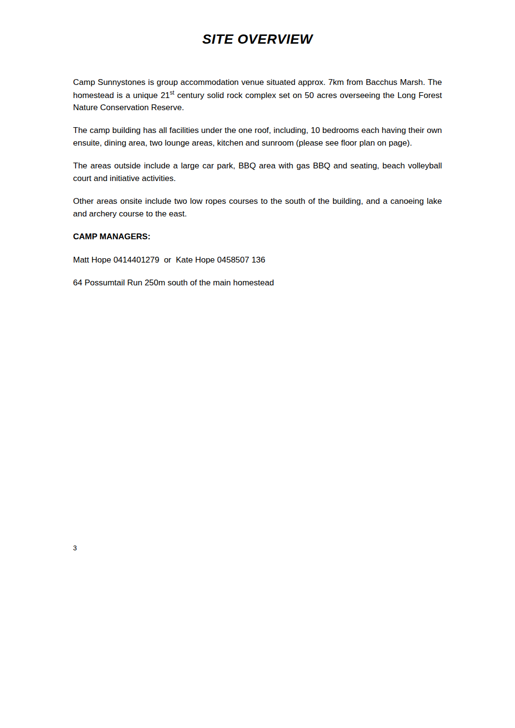SITE OVERVIEW
Camp Sunnystones is group accommodation venue situated approx. 7km from Bacchus Marsh. The homestead is a unique 21st century solid rock complex set on 50 acres overseeing the Long Forest Nature Conservation Reserve.
The camp building has all facilities under the one roof, including, 10 bedrooms each having their own ensuite, dining area, two lounge areas, kitchen and sunroom (please see floor plan on page).
The areas outside include a large car park, BBQ area with gas BBQ and seating, beach volleyball court and initiative activities.
Other areas onsite include two low ropes courses to the south of the building, and a canoeing lake and archery course to the east.
CAMP MANAGERS:
Matt Hope 0414401279 or Kate Hope 0458507 136
64 Possumtail Run 250m south of the main homestead
3